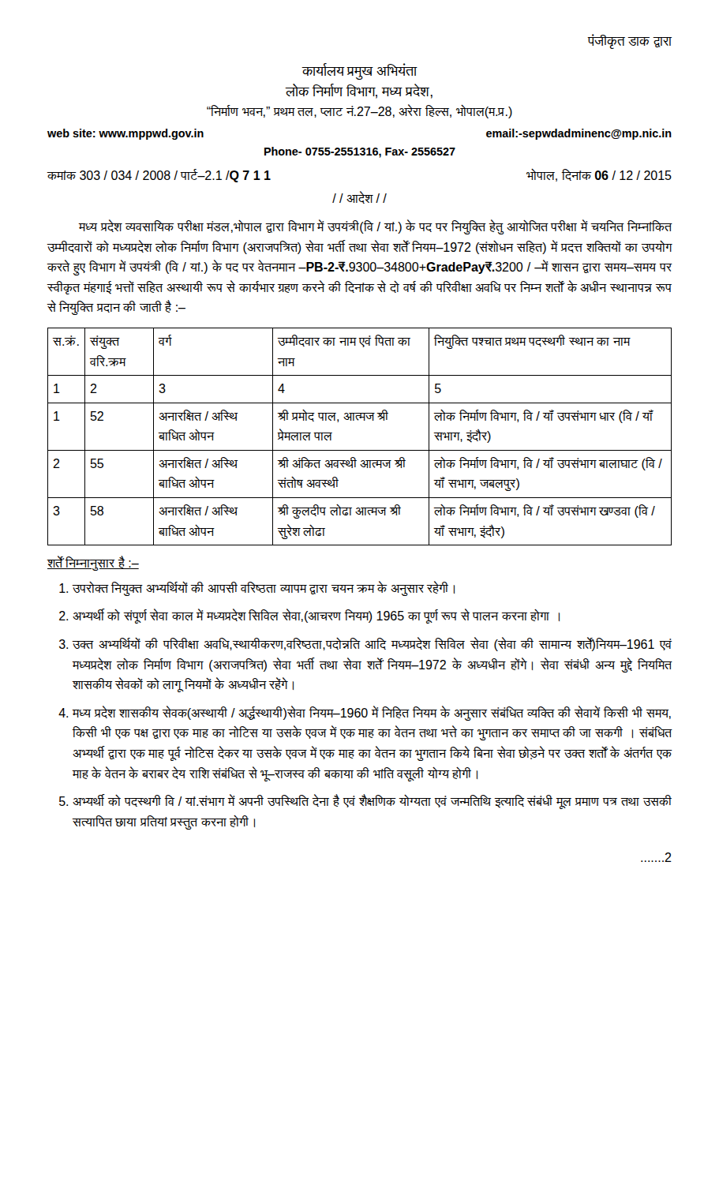पंजीकृत डाक द्वारा
कार्यालय प्रमुख अभियंता
लोक निर्माण विभाग, मध्य प्रदेश,
“निर्माण भवन,” प्रथम तल, प्लाट नं.27–28, अरेरा हिल्स, भोपाल(म.प्र.)
web site: www.mppwd.gov.in email:-sepwdadminenc@mp.nic.in
Phone- 0755-2551316, Fax- 2556527
कमांक 303 / 034 / 2008 / पार्ट–2.1 /Q 7 1 1 भोपाल, दिनांक 06 / 12 / 2015
/ / आदेश / /
मध्य प्रदेश व्यवसायिक परीक्षा मंडल,भोपाल द्वारा विभाग में उपयंत्री(वि / यां.) के पद पर नियुक्ति हेतु आयोजित परीक्षा में चयनित निम्नांकित उम्मीदवारों को मध्यप्रदेश लोक निर्माण विभाग (अराजपत्रित) सेवा भर्ती तथा सेवा शर्तें नियम–1972 (संशोधन सहित) में प्रदत्त शक्तियों का उपयोग करते हुए विभाग में उपयंत्री (वि / यां.) के पद पर वेतनमान –PB-2-₹. 9300–34800+GradePay₹. 3200 / –में शासन द्वारा समय–समय पर स्वीकृत मंहगाई भत्तों सहित अस्थायी रूप से कार्यभार ग्रहण करने की दिनांक से दो वर्ष की परिवीक्षा अवधि पर निम्न शर्तों के अधीन स्थानापन्न रूप से नियुक्ति प्रदान की जाती है :–
| स.क्रं. | संयुक्त वरि.क्रम | वर्ग | उम्मीदवार का नाम एवं पिता का नाम | नियुक्ति पश्चात प्रथम पदस्थगी स्थान का नाम |
| --- | --- | --- | --- | --- |
| 1 | 2 | 3 | 4 | 5 |
| 1 | 52 | अनारक्षित / अस्थि बाधित ओपन | श्री प्रमोद पाल, आत्मज श्री प्रेमलाल पाल | लोक निर्माण विभाग, वि / यॉं उपसंभाग धार (वि / यॉं सभाग, इंदौर) |
| 2 | 55 | अनारक्षित / अस्थि बाधित ओपन | श्री अंकित अवस्थी आत्मज श्री संतोष अवस्थी | लोक निर्माण विभाग, वि / यॉं उपसंभाग बालाघाट (वि / यॉं सभाग, जबलपुर) |
| 3 | 58 | अनारक्षित / अस्थि बाधित ओपन | श्री कुलदीप लोढा आत्मज श्री सुरेश लोढा | लोक निर्माण विभाग, वि / यॉं उपसंभाग खण्डवा (वि / यॉं सभाग, इंदौर) |
शर्तें निम्नानुसार है :–
उपरोक्त नियुक्त अभ्यर्थियों की आपसी वरिष्ठता व्यापम द्वारा चयन क्रम के अनुसार रहेगी।
अभ्यर्थी को संपूर्ण सेवा काल में मध्यप्रदेश सिविल सेवा,(आचरण नियम) 1965 का पूर्ण रूप से पालन करना होगा ।
उक्त अभ्यर्थियों की परिवीक्षा अवधि,स्थायीकरण,वरिष्ठता,पदोन्नति आदि मध्यप्रदेश सिविल सेवा (सेवा की सामान्य शर्तें)नियम–1961 एवं मध्यप्रदेश लोक निर्माण विभाग (अराजपत्रित) सेवा भर्ती तथा सेवा शर्तें नियम–1972 के अध्यधीन होंगे। सेवा संबंधी अन्य मुद्दे नियमित शासकीय सेवकों को लागू नियमों के अध्यधीन रहेंगे।
मध्य प्रदेश शासकीय सेवक(अस्थायी / अर्द्धस्थायी)सेवा नियम–1960 में निहित नियम के अनुसार संबंधित व्यक्ति की सेवायें किसी भी समय, किसी भी एक पक्ष द्वारा एक माह का नोटिस या उसके एवज में एक माह का वेतन तथा भत्ते का भुगतान कर समाप्त की जा सकगी । संबंधित अभ्यर्थी द्वारा एक माह पूर्व नोटिस देकर या उसके एवज में एक माह का वेतन का भुगतान किये बिना सेवा छोड़ने पर उक्त शर्तों के अंतर्गत एक माह के वेतन के बराबर देय राशि संबंधित से भू–राजस्व की बकाया की भांति वसूली योग्य होगी।
अभ्यर्थी को पदस्थगी वि / यां.संभाग में अपनी उपस्थिति देना है एवं शैक्षणिक योग्यता एवं जन्मतिथि इत्यादि संबंधी मूल प्रमाण पत्र तथा उसकी सत्यापित छाया प्रतियां प्रस्तुत करना होगी।
.......2